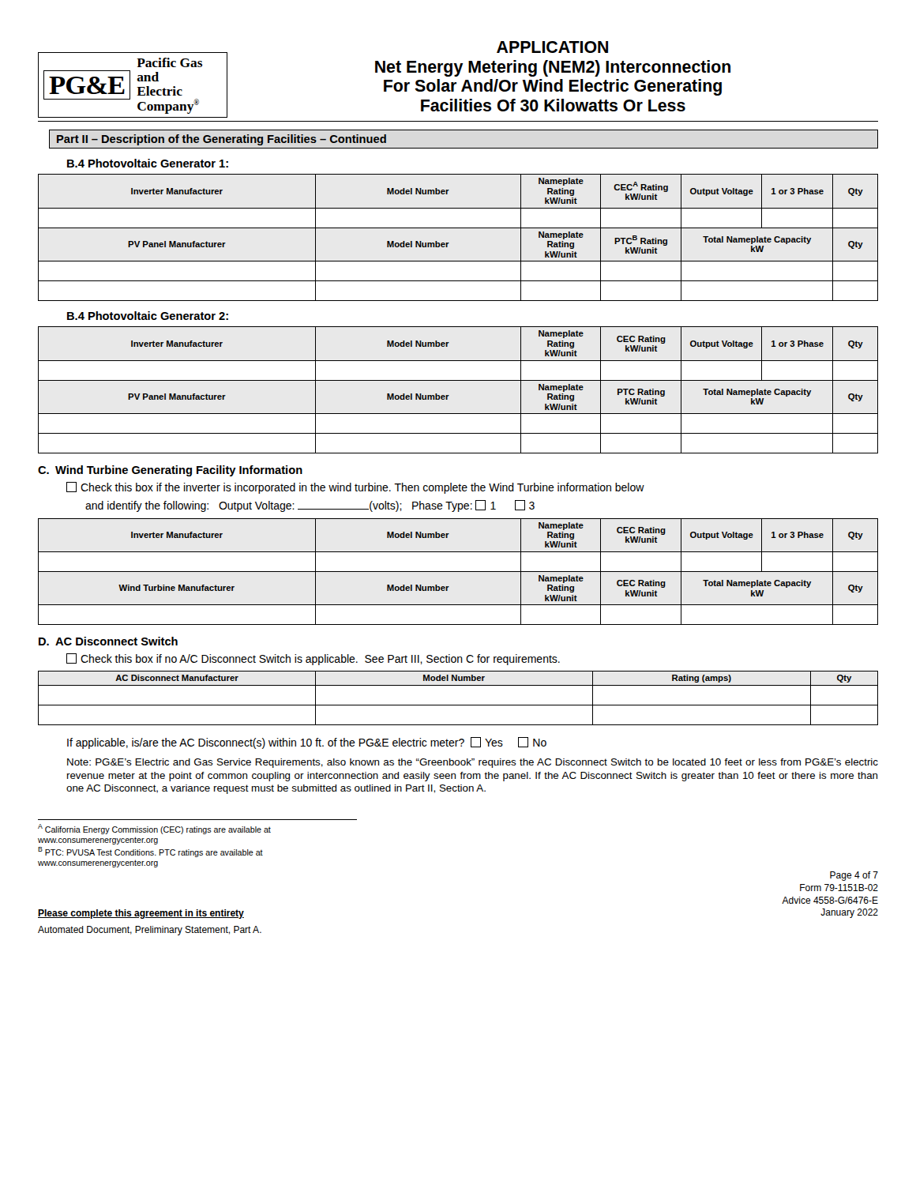PG&E
Pacific Gas and
Electric Company®
APPLICATION
Net Energy Metering (NEM2) Interconnection
For Solar And/Or Wind Electric Generating
Facilities Of 30 Kilowatts Or Less
Part II – Description of the Generating Facilities – Continued
B.4 Photovoltaic Generator 1:
| Inverter Manufacturer | Model Number | Nameplate Rating kW/unit | CEC A Rating kW/unit | Output Voltage | 1 or 3 Phase | Qty |
| --- | --- | --- | --- | --- | --- | --- |
| PV Panel Manufacturer | Model Number | Nameplate Rating kW/unit | PTC B Rating kW/unit | Total Nameplate Capacity kW | Qty |
B.4 Photovoltaic Generator 2:
| Inverter Manufacturer | Model Number | Nameplate Rating kW/unit | CEC Rating kW/unit | Output Voltage | 1 or 3 Phase | Qty |
| --- | --- | --- | --- | --- | --- | --- |
| PV Panel Manufacturer | Model Number | Nameplate Rating kW/unit | PTC Rating kW/unit | Total Nameplate Capacity kW | Qty |
C. Wind Turbine Generating Facility Information
Check this box if the inverter is incorporated in the wind turbine. Then complete the Wind Turbine information below
and identify the following: Output Voltage: (volts); Phase Type: 1 3
| Inverter Manufacturer | Model Number | Nameplate Rating kW/unit | CEC Rating kW/unit | Output Voltage | 1 or 3 Phase | Qty |
| --- | --- | --- | --- | --- | --- | --- |
| Wind Turbine Manufacturer | Model Number | Nameplate Rating kW/unit | CEC Rating kW/unit | Total Nameplate Capacity kW | Qty |
D. AC Disconnect Switch
Check this box if no A/C Disconnect Switch is applicable. See Part III, Section C for requirements.
| AC Disconnect Manufacturer | Model Number | Rating (amps) | Qty |
| --- | --- | --- | --- |
If applicable, is/are the AC Disconnect(s) within 10 ft. of the PG&E electric meter? Yes No
Note: PG&E’s Electric and Gas Service Requirements, also known as the “Greenbook” requires the AC Disconnect Switch to be located 10 feet or less from PG&E’s electric revenue meter at the point of common coupling or interconnection and easily seen from the panel. If the AC Disconnect Switch is greater than 10 feet or there is more than one AC Disconnect, a variance request must be submitted as outlined in Part II, Section A.
A California Energy Commission (CEC) ratings are available at www.consumerenergycenter.org
B PTC: PVUSA Test Conditions. PTC ratings are available at www.consumerenergycenter.org
Please complete this agreement in its entirety
Page 4 of 7
Form 79-1151B-02
Advice 4558-G/6476-E
January 2022
Automated Document, Preliminary Statement, Part A.